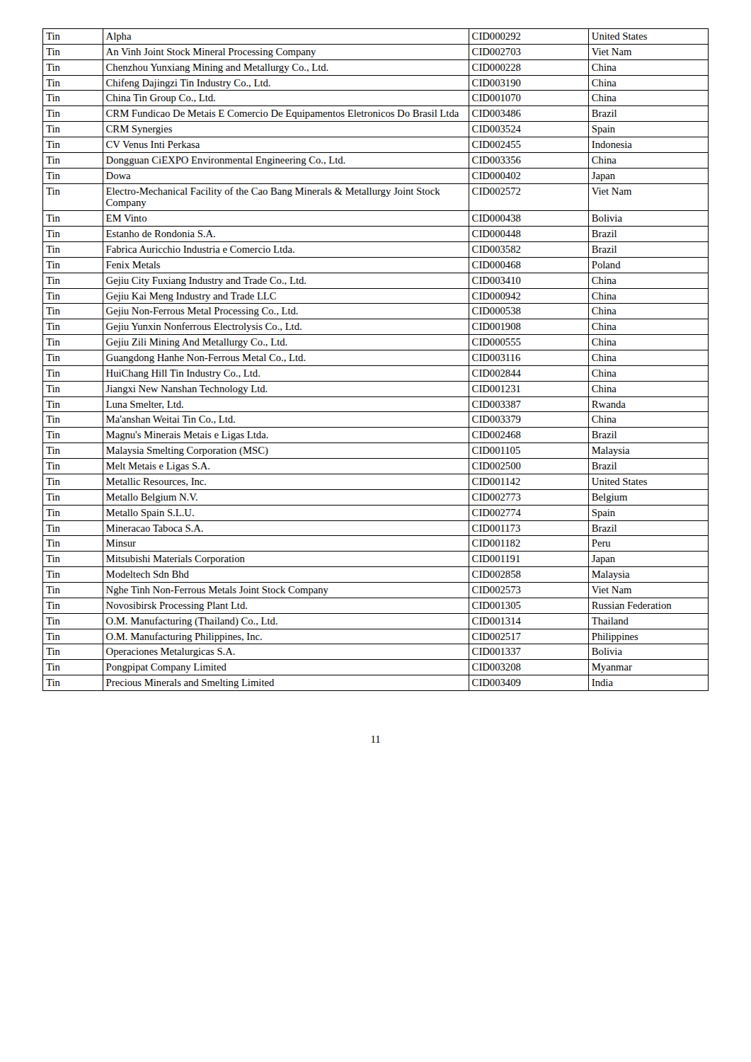| Tin | Alpha | CID000292 | United States |
| Tin | An Vinh Joint Stock Mineral Processing Company | CID002703 | Viet Nam |
| Tin | Chenzhou Yunxiang Mining and Metallurgy Co., Ltd. | CID000228 | China |
| Tin | Chifeng Dajingzi Tin Industry Co., Ltd. | CID003190 | China |
| Tin | China Tin Group Co., Ltd. | CID001070 | China |
| Tin | CRM Fundicao De Metais E Comercio De Equipamentos Eletronicos Do Brasil Ltda | CID003486 | Brazil |
| Tin | CRM Synergies | CID003524 | Spain |
| Tin | CV Venus Inti Perkasa | CID002455 | Indonesia |
| Tin | Dongguan CiEXPO Environmental Engineering Co., Ltd. | CID003356 | China |
| Tin | Dowa | CID000402 | Japan |
| Tin | Electro-Mechanical Facility of the Cao Bang Minerals & Metallurgy Joint Stock Company | CID002572 | Viet Nam |
| Tin | EM Vinto | CID000438 | Bolivia |
| Tin | Estanho de Rondonia S.A. | CID000448 | Brazil |
| Tin | Fabrica Auricchio Industria e Comercio Ltda. | CID003582 | Brazil |
| Tin | Fenix Metals | CID000468 | Poland |
| Tin | Gejiu City Fuxiang Industry and Trade Co., Ltd. | CID003410 | China |
| Tin | Gejiu Kai Meng Industry and Trade LLC | CID000942 | China |
| Tin | Gejiu Non-Ferrous Metal Processing Co., Ltd. | CID000538 | China |
| Tin | Gejiu Yunxin Nonferrous Electrolysis Co., Ltd. | CID001908 | China |
| Tin | Gejiu Zili Mining And Metallurgy Co., Ltd. | CID000555 | China |
| Tin | Guangdong Hanhe Non-Ferrous Metal Co., Ltd. | CID003116 | China |
| Tin | HuiChang Hill Tin Industry Co., Ltd. | CID002844 | China |
| Tin | Jiangxi New Nanshan Technology Ltd. | CID001231 | China |
| Tin | Luna Smelter, Ltd. | CID003387 | Rwanda |
| Tin | Ma'anshan Weitai Tin Co., Ltd. | CID003379 | China |
| Tin | Magnu's Minerais Metais e Ligas Ltda. | CID002468 | Brazil |
| Tin | Malaysia Smelting Corporation (MSC) | CID001105 | Malaysia |
| Tin | Melt Metais e Ligas S.A. | CID002500 | Brazil |
| Tin | Metallic Resources, Inc. | CID001142 | United States |
| Tin | Metallo Belgium N.V. | CID002773 | Belgium |
| Tin | Metallo Spain S.L.U. | CID002774 | Spain |
| Tin | Mineracao Taboca S.A. | CID001173 | Brazil |
| Tin | Minsur | CID001182 | Peru |
| Tin | Mitsubishi Materials Corporation | CID001191 | Japan |
| Tin | Modeltech Sdn Bhd | CID002858 | Malaysia |
| Tin | Nghe Tinh Non-Ferrous Metals Joint Stock Company | CID002573 | Viet Nam |
| Tin | Novosibirsk Processing Plant Ltd. | CID001305 | Russian Federation |
| Tin | O.M. Manufacturing (Thailand) Co., Ltd. | CID001314 | Thailand |
| Tin | O.M. Manufacturing Philippines, Inc. | CID002517 | Philippines |
| Tin | Operaciones Metalurgicas S.A. | CID001337 | Bolivia |
| Tin | Pongpipat Company Limited | CID003208 | Myanmar |
| Tin | Precious Minerals and Smelting Limited | CID003409 | India |
11